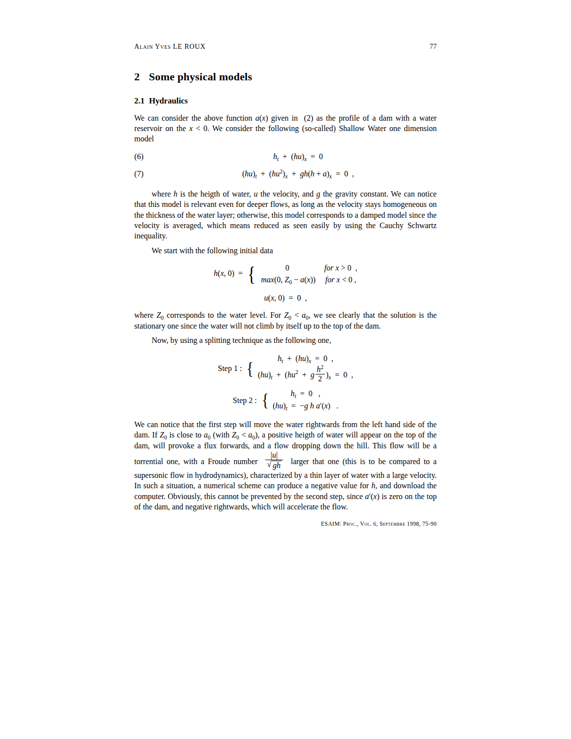Alain Yves LE ROUX 77
2 Some physical models
2.1 Hydraulics
We can consider the above function a(x) given in (2) as the profile of a dam with a water reservoir on the x < 0. We consider the following (so-called) Shallow Water one dimension model
(6) ht + (hu)x = 0
(7) (hu)t + (hu2)x + gh(h + a)x = 0 ,
where h is the heigth of water, u the velocity, and g the gravity constant. We can notice that this model is relevant even for deeper flows, as long as the velocity stays homogeneous on the thickness of the water layer; otherwise, this model corresponds to a damped model since the velocity is averaged, which means reduced as seen easily by using the Cauchy Schwartz inequality.
We start with the following initial data
h(x, 0) = { 0 for x > 0 , max(0, Z0 − a(x)) for x < 0 ,
u(x, 0) = 0 ,
where Z0 corresponds to the water level. For Z0 < a0, we see clearly that the solution is the stationary one since the water will not climb by itself up to the top of the dam.
Now, by using a splitting technique as the following one,
Step 1 : { ht + (hu)x = 0 , (hu)t + (hu2 + gh22)x = 0 ,
Step 2 : { ht = 0 , (hu)t = −g h a′(x) .
We can notice that the first step will move the water rightwards from the left hand side of the dam. If Z0 is close to a0 (with Z0 < a0), a positive heigth of water will appear on the top of the dam, will provoke a flux forwards, and a flow dropping down the hill. This flow will be a torrential one, with a Froude number |u|gh larger that one (this is to be compared to a supersonic flow in hydrodynamics), characterized by a thin layer of water with a large velocity. In such a situation, a numerical scheme can produce a negative value for h, and download the computer. Obviously, this cannot be prevented by the second step, since a′(x) is zero on the top of the dam, and negative rightwards, which will accelerate the flow.
ESAIM: Proc., Vol. 6, Septembre 1998, 75-90